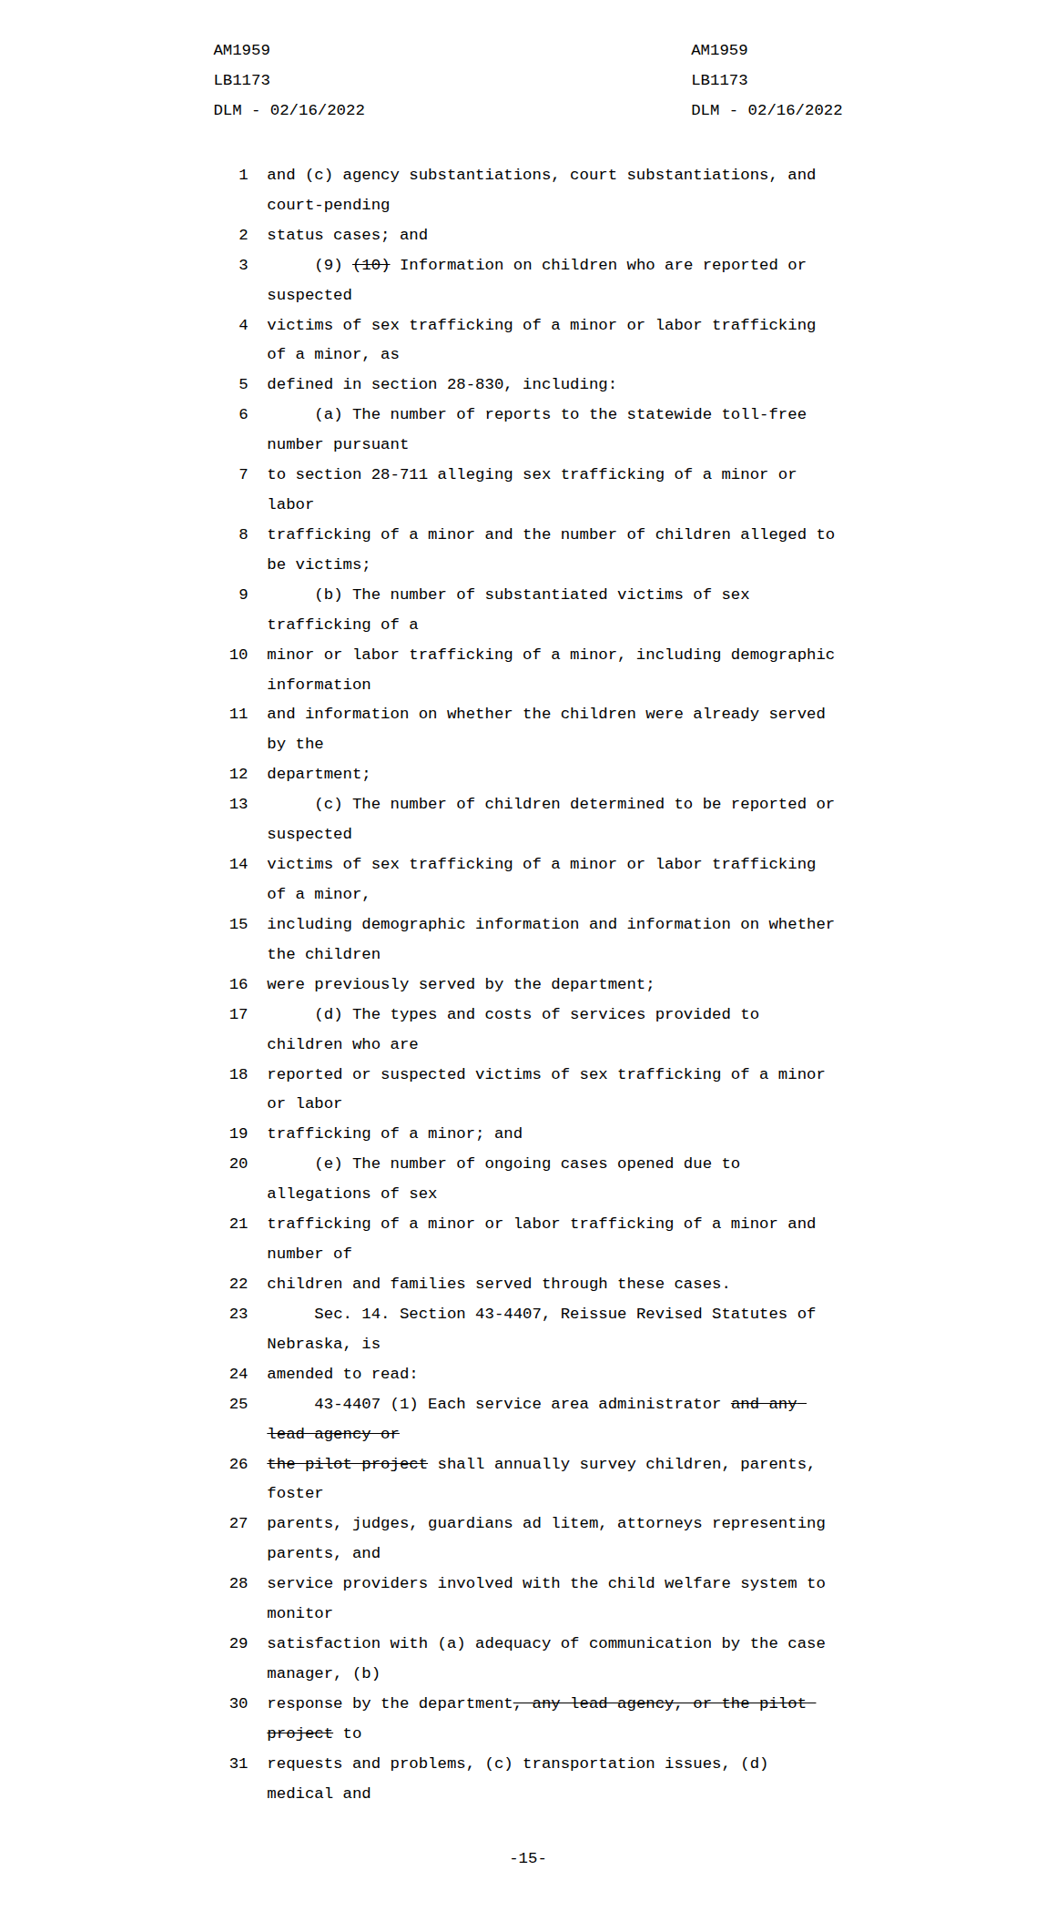AM1959 LB1173 DLM - 02/16/2022
AM1959 LB1173 DLM - 02/16/2022
1 and (c) agency substantiations, court substantiations, and court-pending
2 status cases; and
3 (9) (10) Information on children who are reported or suspected
4 victims of sex trafficking of a minor or labor trafficking of a minor, as
5 defined in section 28-830, including:
6 (a) The number of reports to the statewide toll-free number pursuant
7 to section 28-711 alleging sex trafficking of a minor or labor
8 trafficking of a minor and the number of children alleged to be victims;
9 (b) The number of substantiated victims of sex trafficking of a
10 minor or labor trafficking of a minor, including demographic information
11 and information on whether the children were already served by the
12 department;
13 (c) The number of children determined to be reported or suspected
14 victims of sex trafficking of a minor or labor trafficking of a minor,
15 including demographic information and information on whether the children
16 were previously served by the department;
17 (d) The types and costs of services provided to children who are
18 reported or suspected victims of sex trafficking of a minor or labor
19 trafficking of a minor; and
20 (e) The number of ongoing cases opened due to allegations of sex
21 trafficking of a minor or labor trafficking of a minor and number of
22 children and families served through these cases.
23 Sec. 14. Section 43-4407, Reissue Revised Statutes of Nebraska, is
24 amended to read:
25 43-4407 (1) Each service area administrator and any lead agency or
26 the pilot project shall annually survey children, parents, foster
27 parents, judges, guardians ad litem, attorneys representing parents, and
28 service providers involved with the child welfare system to monitor
29 satisfaction with (a) adequacy of communication by the case manager, (b)
30 response by the department, any lead agency, or the pilot project to
31 requests and problems, (c) transportation issues, (d) medical and
-15-